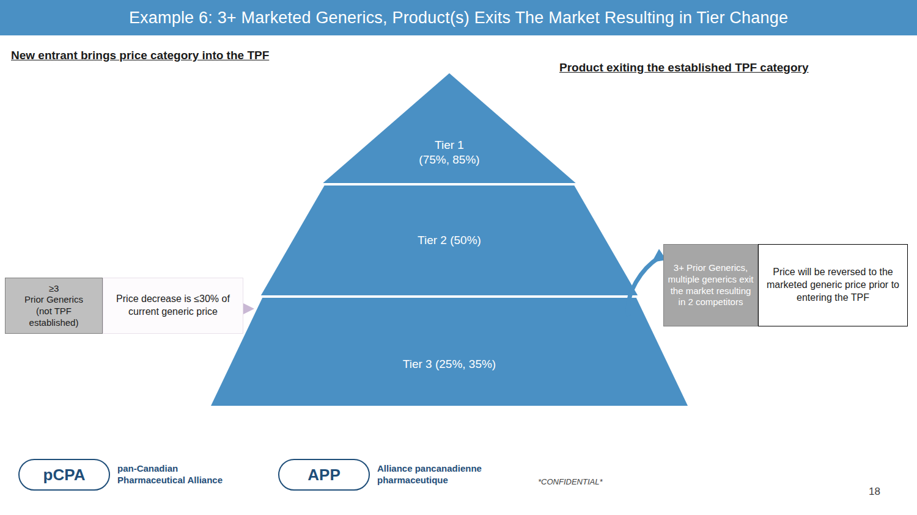Example 6: 3+ Marketed Generics, Product(s) Exits The Market Resulting in Tier Change
New entrant brings price category into the TPF
Product exiting the established TPF category
Tier 1
(75%, 85%)
Tier 2 (50%)
Tier 3 (25%, 35%)
≥3
Prior Generics
(not TPF
established)
Price decrease is ≤30% of current generic price
3+ Prior Generics, multiple generics exit the market resulting in 2 competitors
Price will be reversed to the marketed generic price prior to entering the TPF
p CPA
pan-Canadian
Pharmaceutical Alliance
APP
Alliance pancanadienne
pharmaceutique
*CONFIDENTIAL*
18